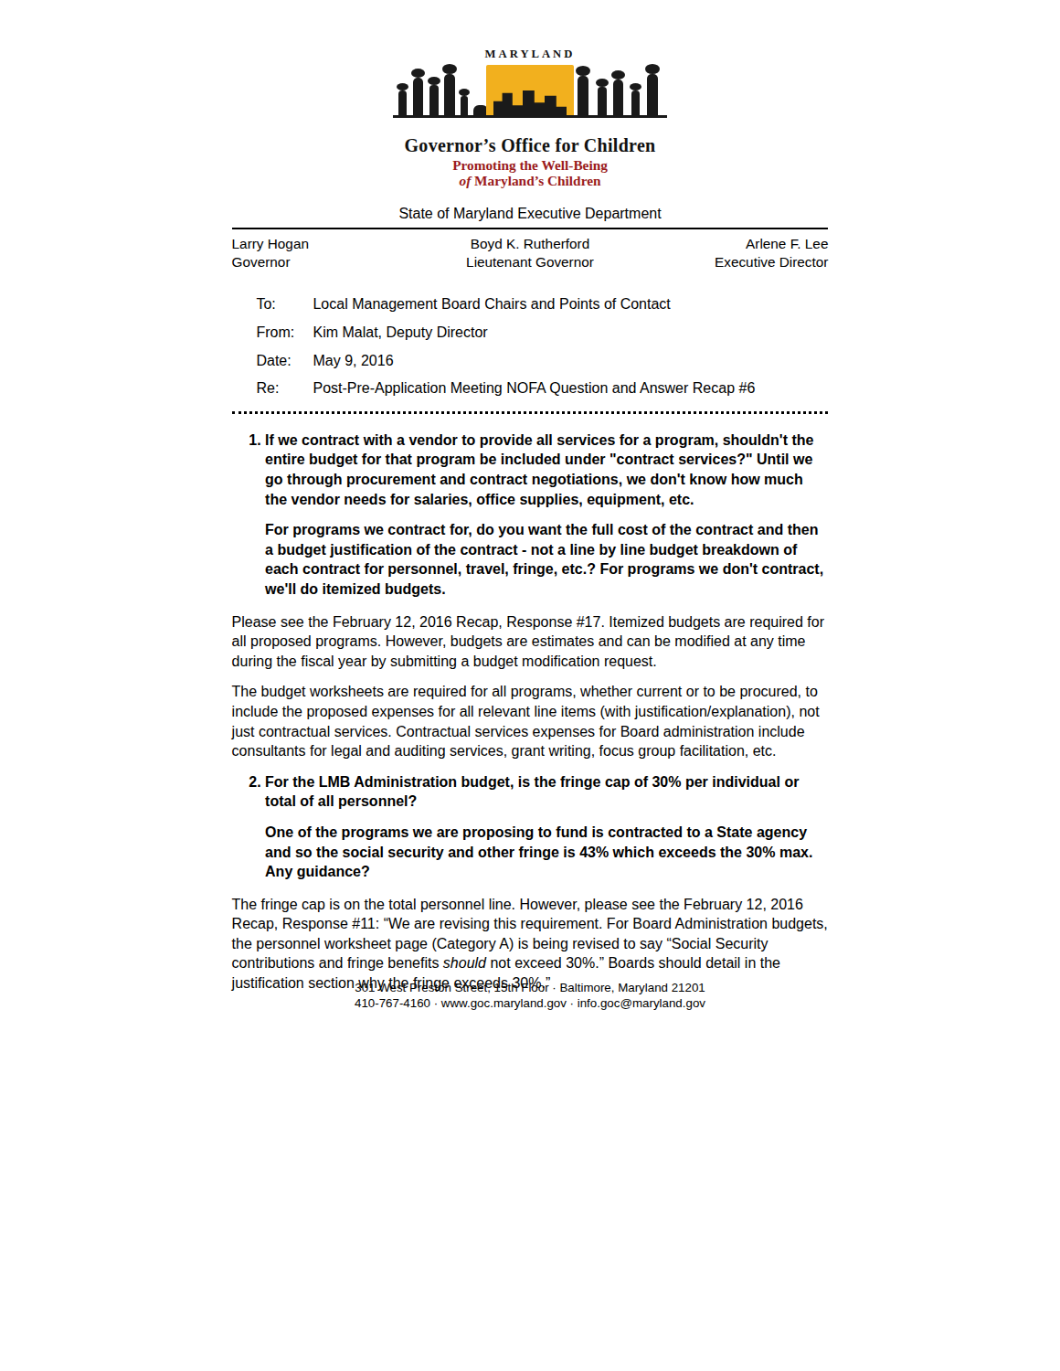MARYLAND
Governor’s Office for Children
Promoting the Well-Being
of Maryland’s Children
State of Maryland Executive Department
| Larry Hogan | Boyd K. Rutherford | Arlene F. Lee |
| Governor | Lieutenant Governor | Executive Director |
To:
Local Management Board Chairs and Points of Contact
From:
Kim Malat, Deputy Director
Date:
May 9, 2016
Re:
Post-Pre-Application Meeting NOFA Question and Answer Recap #6
If we contract with a vendor to provide all services for a program, shouldn't the entire budget for that program be included under "contract services?" Until we go through procurement and contract negotiations, we don't know how much the vendor needs for salaries, office supplies, equipment, etc.
For programs we contract for, do you want the full cost of the contract and then a budget justification of the contract - not a line by line budget breakdown of each contract for personnel, travel, fringe, etc.? For programs we don't contract, we'll do itemized budgets.
Please see the February 12, 2016 Recap, Response #17. Itemized budgets are required for all proposed programs. However, budgets are estimates and can be modified at any time during the fiscal year by submitting a budget modification request.
The budget worksheets are required for all programs, whether current or to be procured, to include the proposed expenses for all relevant line items (with justification/explanation), not just contractual services. Contractual services expenses for Board administration include consultants for legal and auditing services, grant writing, focus group facilitation, etc.
For the LMB Administration budget, is the fringe cap of 30% per individual or total of all personnel?
One of the programs we are proposing to fund is contracted to a State agency and so the social security and other fringe is 43% which exceeds the 30% max. Any guidance?
The fringe cap is on the total personnel line. However, please see the February 12, 2016 Recap, Response #11: “We are revising this requirement. For Board Administration budgets, the personnel worksheet page (Category A) is being revised to say “Social Security contributions and fringe benefits should not exceed 30%.” Boards should detail in the justification section why the fringe exceeds 30%.”
301 West Preston Street, 15th Floor · Baltimore, Maryland 21201
410-767-4160 · www.goc.maryland.gov · info.goc@maryland.gov